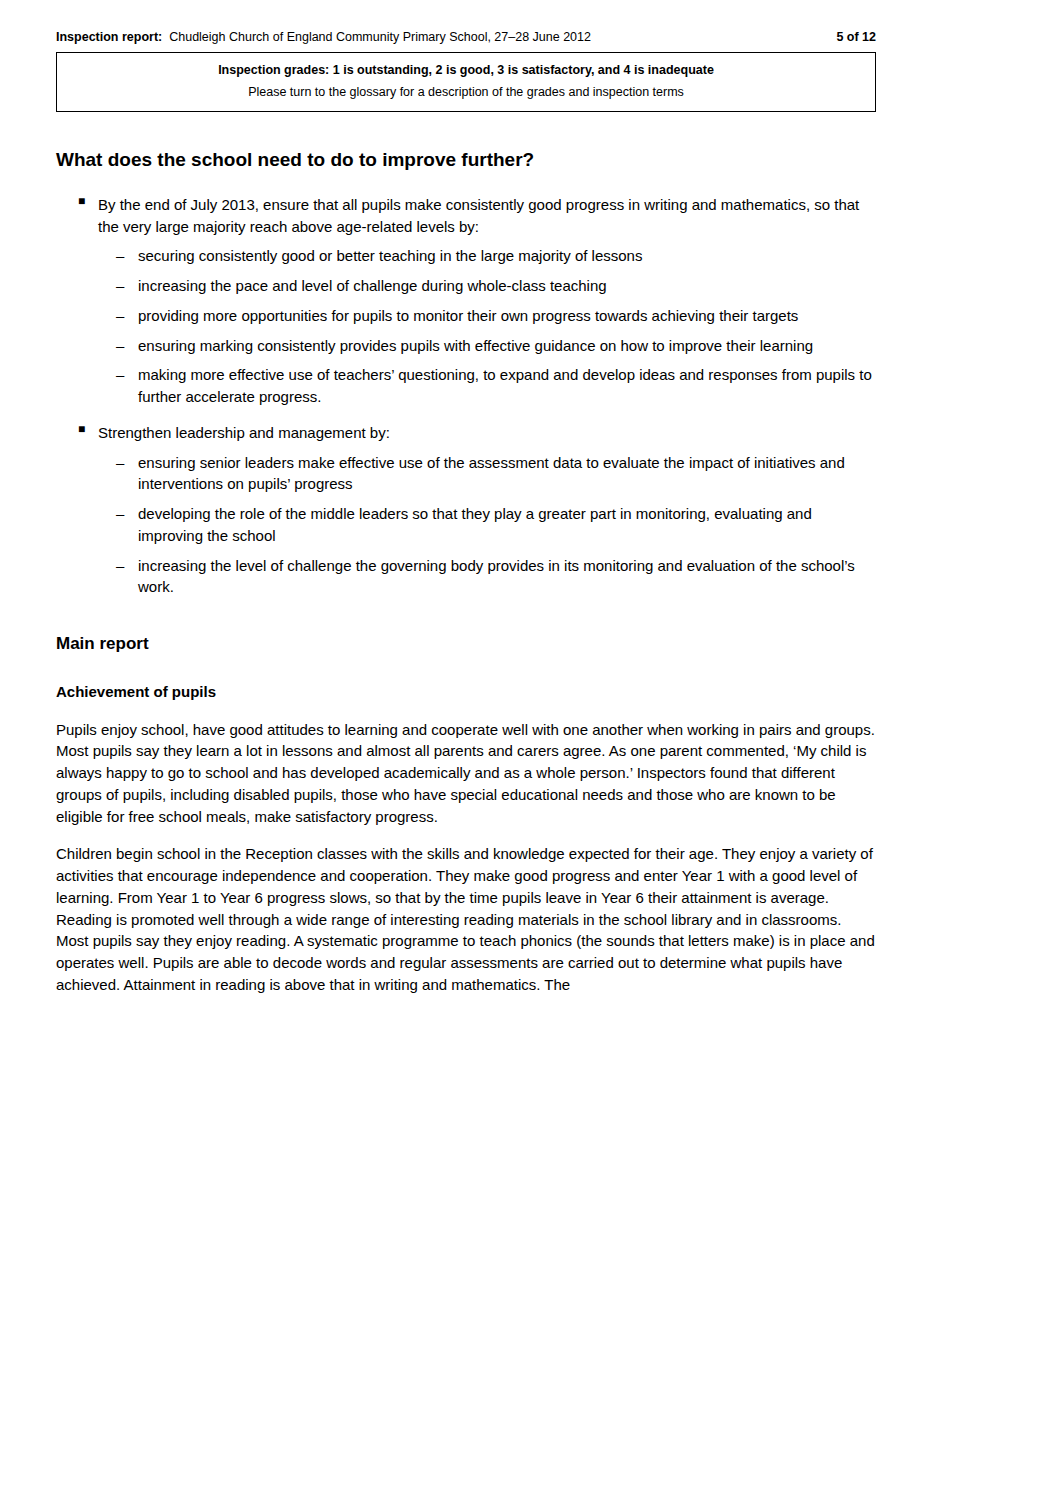Inspection report: Chudleigh Church of England Community Primary School, 27–28 June 2012
5 of 12
Inspection grades: 1 is outstanding, 2 is good, 3 is satisfactory, and 4 is inadequate
Please turn to the glossary for a description of the grades and inspection terms
What does the school need to do to improve further?
By the end of July 2013, ensure that all pupils make consistently good progress in writing and mathematics, so that the very large majority reach above age-related levels by:
securing consistently good or better teaching in the large majority of lessons
increasing the pace and level of challenge during whole-class teaching
providing more opportunities for pupils to monitor their own progress towards achieving their targets
ensuring marking consistently provides pupils with effective guidance on how to improve their learning
making more effective use of teachers’ questioning, to expand and develop ideas and responses from pupils to further accelerate progress.
Strengthen leadership and management by:
ensuring senior leaders make effective use of the assessment data to evaluate the impact of initiatives and interventions on pupils’ progress
developing the role of the middle leaders so that they play a greater part in monitoring, evaluating and improving the school
increasing the level of challenge the governing body provides in its monitoring and evaluation of the school’s work.
Main report
Achievement of pupils
Pupils enjoy school, have good attitudes to learning and cooperate well with one another when working in pairs and groups. Most pupils say they learn a lot in lessons and almost all parents and carers agree. As one parent commented, ‘My child is always happy to go to school and has developed academically and as a whole person.’ Inspectors found that different groups of pupils, including disabled pupils, those who have special educational needs and those who are known to be eligible for free school meals, make satisfactory progress.
Children begin school in the Reception classes with the skills and knowledge expected for their age. They enjoy a variety of activities that encourage independence and cooperation. They make good progress and enter Year 1 with a good level of learning. From Year 1 to Year 6 progress slows, so that by the time pupils leave in Year 6 their attainment is average. Reading is promoted well through a wide range of interesting reading materials in the school library and in classrooms. Most pupils say they enjoy reading. A systematic programme to teach phonics (the sounds that letters make) is in place and operates well. Pupils are able to decode words and regular assessments are carried out to determine what pupils have achieved. Attainment in reading is above that in writing and mathematics. The